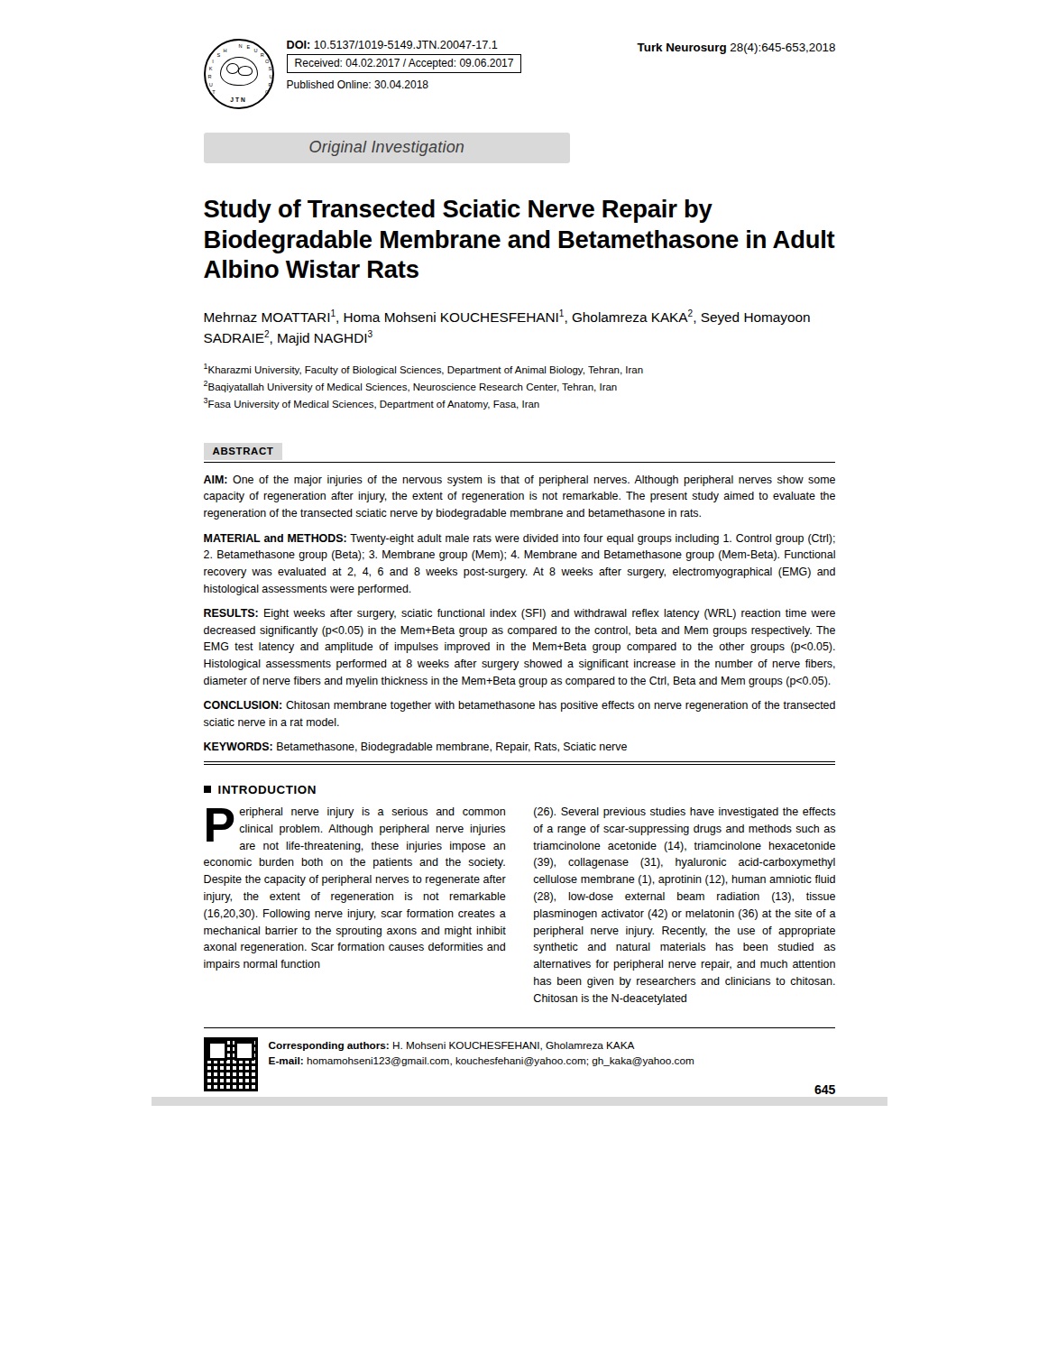T U R K I S H N E U R O S U R G
JTN
DOI: 10.5137/1019-5149.JTN.20047-17.1
Received: 04.02.2017 / Accepted: 09.06.2017
Published Online: 30.04.2018
Turk Neurosurg 28(4):645-653,2018
Original Investigation
Study of Transected Sciatic Nerve Repair by Biodegradable Membrane and Betamethasone in Adult Albino Wistar Rats
Mehrnaz MOATTARI1, Homa Mohseni KOUCHESFEHANI1, Gholamreza KAKA2, Seyed Homayoon SADRAIE2, Majid NAGHDI3
1Kharazmi University, Faculty of Biological Sciences, Department of Animal Biology, Tehran, Iran
2Baqiyatallah University of Medical Sciences, Neuroscience Research Center, Tehran, Iran
3Fasa University of Medical Sciences, Department of Anatomy, Fasa, Iran
ABSTRACT
AIM: One of the major injuries of the nervous system is that of peripheral nerves. Although peripheral nerves show some capacity of regeneration after injury, the extent of regeneration is not remarkable. The present study aimed to evaluate the regeneration of the transected sciatic nerve by biodegradable membrane and betamethasone in rats.
MATERIAL and METHODS: Twenty-eight adult male rats were divided into four equal groups including 1. Control group (Ctrl); 2. Betamethasone group (Beta); 3. Membrane group (Mem); 4. Membrane and Betamethasone group (Mem-Beta). Functional recovery was evaluated at 2, 4, 6 and 8 weeks post-surgery. At 8 weeks after surgery, electromyographical (EMG) and histological assessments were performed.
RESULTS: Eight weeks after surgery, sciatic functional index (SFI) and withdrawal reflex latency (WRL) reaction time were decreased significantly (p<0.05) in the Mem+Beta group as compared to the control, beta and Mem groups respectively. The EMG test latency and amplitude of impulses improved in the Mem+Beta group compared to the other groups (p<0.05). Histological assessments performed at 8 weeks after surgery showed a significant increase in the number of nerve fibers, diameter of nerve fibers and myelin thickness in the Mem+Beta group as compared to the Ctrl, Beta and Mem groups (p<0.05).
CONCLUSION: Chitosan membrane together with betamethasone has positive effects on nerve regeneration of the transected sciatic nerve in a rat model.
KEYWORDS: Betamethasone, Biodegradable membrane, Repair, Rats, Sciatic nerve
INTRODUCTION
Peripheral nerve injury is a serious and common clinical problem. Although peripheral nerve injuries are not life-threatening, these injuries impose an economic burden both on the patients and the society. Despite the capacity of peripheral nerves to regenerate after injury, the extent of regeneration is not remarkable (16,20,30). Following nerve injury, scar formation creates a mechanical barrier to the sprouting axons and might inhibit axonal regeneration. Scar formation causes deformities and impairs normal function
(26). Several previous studies have investigated the effects of a range of scar-suppressing drugs and methods such as triamcinolone acetonide (14), triamcinolone hexacetonide (39), collagenase (31), hyaluronic acid-carboxymethyl cellulose membrane (1), aprotinin (12), human amniotic fluid (28), low-dose external beam radiation (13), tissue plasminogen activator (42) or melatonin (36) at the site of a peripheral nerve injury. Recently, the use of appropriate synthetic and natural materials has been studied as alternatives for peripheral nerve repair, and much attention has been given by researchers and clinicians to chitosan. Chitosan is the N-deacetylated
Corresponding authors: H. Mohseni KOUCHESFEHANI, Gholamreza KAKA
E-mail: homamohseni123@gmail.com, kouchesfehani@yahoo.com; gh_kaka@yahoo.com
645